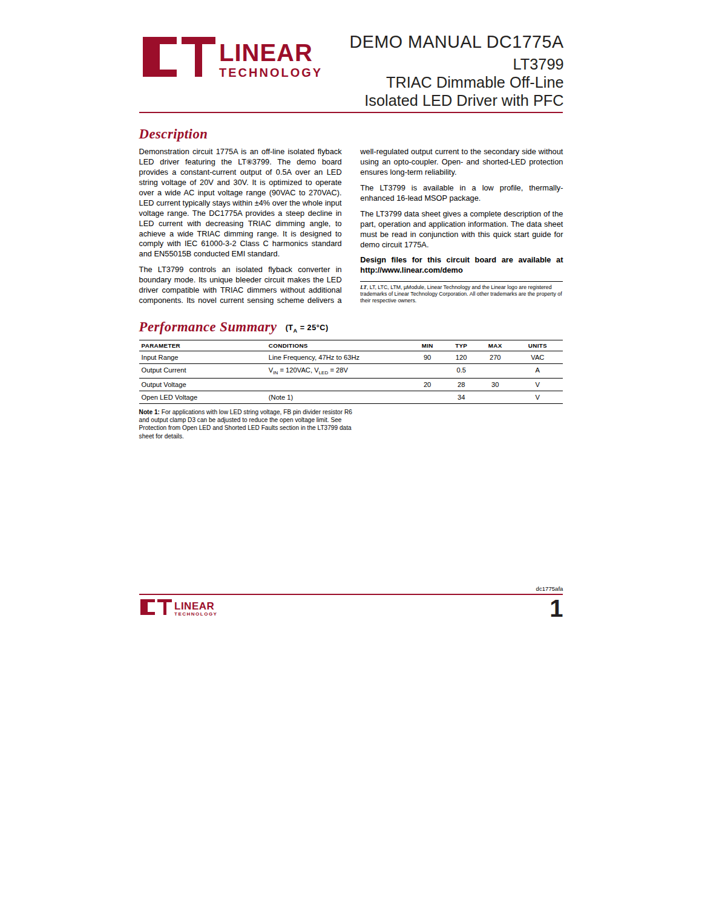LINEAR TECHNOLOGY
DEMO MANUAL DC1775A
LT3799
TRIAC Dimmable Off-Line
Isolated LED Driver with PFC
Description
Demonstration circuit 1775A is an off-line isolated flyback LED driver featuring the LT®3799. The demo board provides a constant-current output of 0.5A over an LED string voltage of 20V and 30V. It is optimized to operate over a wide AC input voltage range (90VAC to 270VAC). LED current typically stays within ±4% over the whole input voltage range. The DC1775A provides a steep decline in LED current with decreasing TRIAC dimming angle, to achieve a wide TRIAC dimming range. It is designed to comply with IEC 61000-3-2 Class C harmonics standard and EN55015B conducted EMI standard.
The LT3799 controls an isolated flyback converter in boundary mode. Its unique bleeder circuit makes the LED driver compatible with TRIAC dimmers without additional components. Its novel current sensing scheme delivers a well-regulated output current to the secondary side without using an opto-coupler. Open- and shorted-LED protection ensures long-term reliability.
The LT3799 is available in a low profile, thermally-enhanced 16-lead MSOP package.
The LT3799 data sheet gives a complete description of the part, operation and application information. The data sheet must be read in conjunction with this quick start guide for demo circuit 1775A.
Design files for this circuit board are available at http://www.linear.com/demo
LT, LT, LTC, LTM, µModule, Linear Technology and the Linear logo are registered trademarks of Linear Technology Corporation. All other trademarks are the property of their respective owners.
Performance Summary (TA = 25°C)
| PARAMETER | CONDITIONS | MIN | TYP | MAX | UNITS |
| --- | --- | --- | --- | --- | --- |
| Input Range | Line Frequency, 47Hz to 63Hz | 90 | 120 | 270 | VAC |
| Output Current | V IN = 120VAC, V LED = 28V | | 0.5 | | A |
| Output Voltage | | 20 | 28 | 30 | V |
| Open LED Voltage | (Note 1) | | 34 | | V |
Note 1: For applications with low LED string voltage, FB pin divider resistor R6 and output clamp D3 can be adjusted to reduce the open voltage limit. See Protection from Open LED and Shorted LED Faults section in the LT3799 data sheet for details.
dc1775afa
LINEAR TECHNOLOGY
1